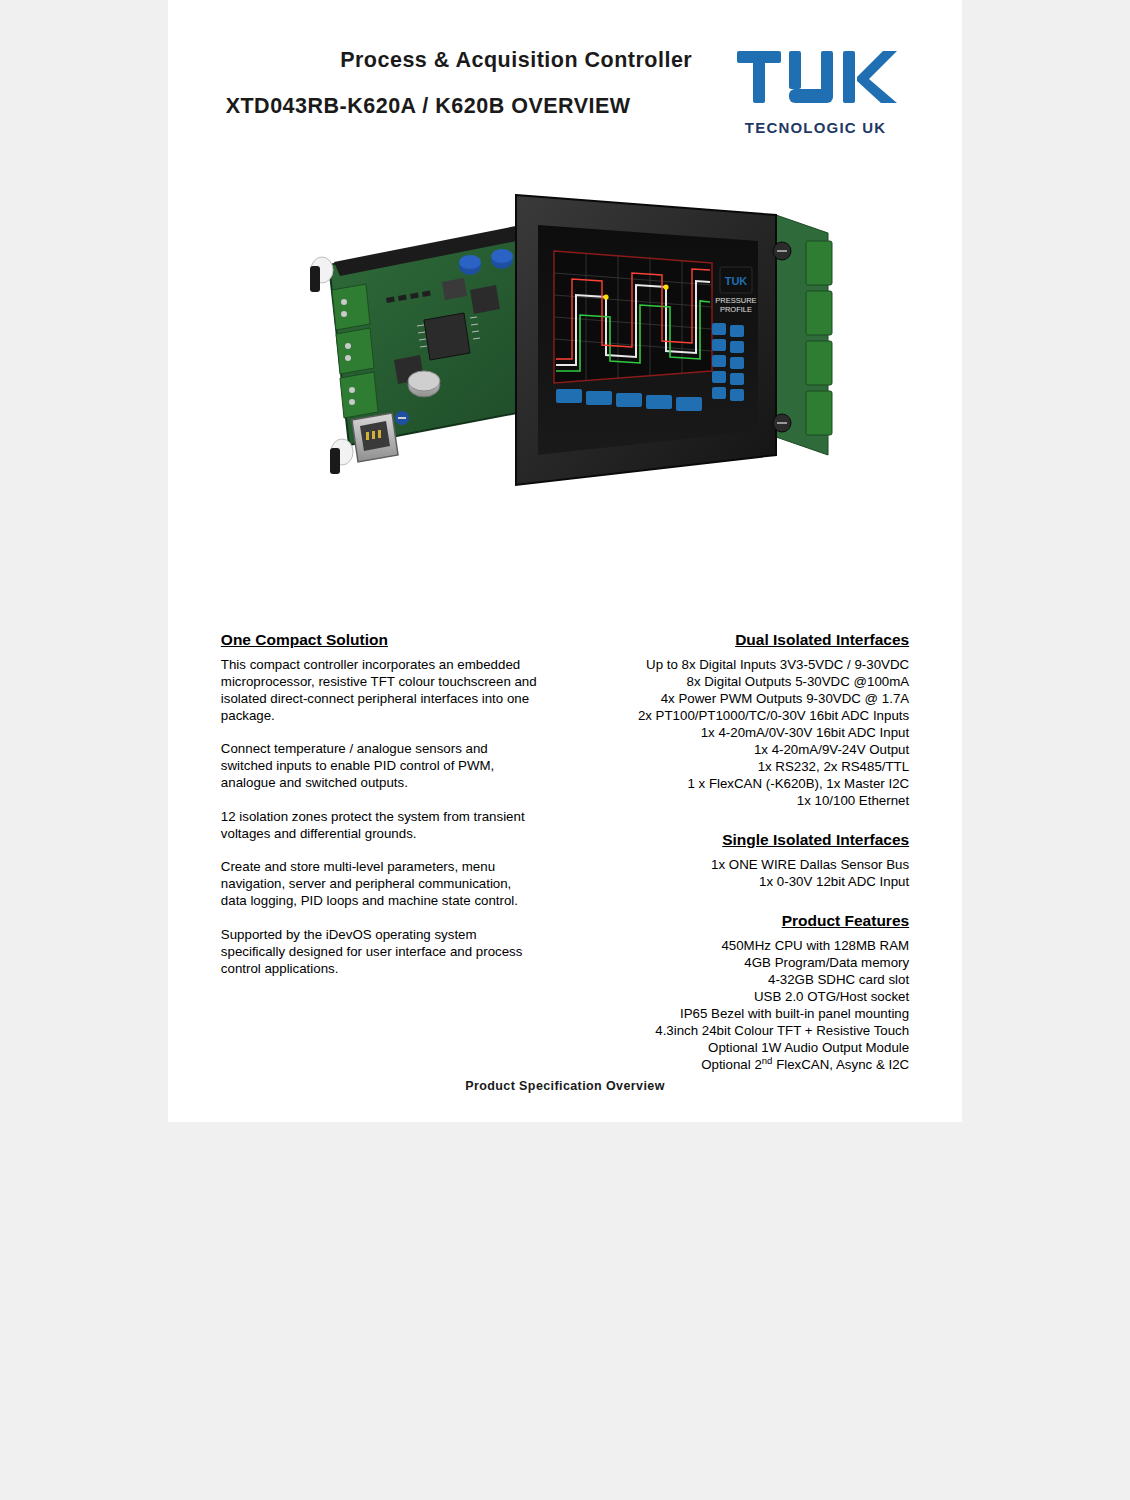Process & Acquisition Controller
XTD043RB-K620A / K620B OVERVIEW
TECNOLOGIC UK
TUK PRESSURE PROFILE
One Compact Solution
This compact controller incorporates an embedded microprocessor, resistive TFT colour touchscreen and isolated direct-connect peripheral interfaces into one package.
Connect temperature / analogue sensors and switched inputs to enable PID control of PWM, analogue and switched outputs.
12 isolation zones protect the system from transient voltages and differential grounds.
Create and store multi-level parameters, menu navigation, server and peripheral communication, data logging, PID loops and machine state control.
Supported by the iDevOS operating system specifically designed for user interface and process control applications.
Dual Isolated Interfaces
Up to 8x Digital Inputs 3V3-5VDC / 9-30VDC
8x Digital Outputs 5-30VDC @100mA
4x Power PWM Outputs 9-30VDC @ 1.7A
2x PT100/PT1000/TC/0-30V 16bit ADC Inputs
1x 4-20mA/0V-30V 16bit ADC Input
1x 4-20mA/9V-24V Output
1x RS232, 2x RS485/TTL
1 x FlexCAN (-K620B), 1x Master I2C
1x 10/100 Ethernet
Single Isolated Interfaces
1x ONE WIRE Dallas Sensor Bus
1x 0-30V 12bit ADC Input
Product Features
450MHz CPU with 128MB RAM
4GB Program/Data memory
4-32GB SDHC card slot
USB 2.0 OTG/Host socket
IP65 Bezel with built-in panel mounting
4.3inch 24bit Colour TFT + Resistive Touch
Optional 1W Audio Output Module
Optional 2nd FlexCAN, Async & I2C
Product Specification Overview